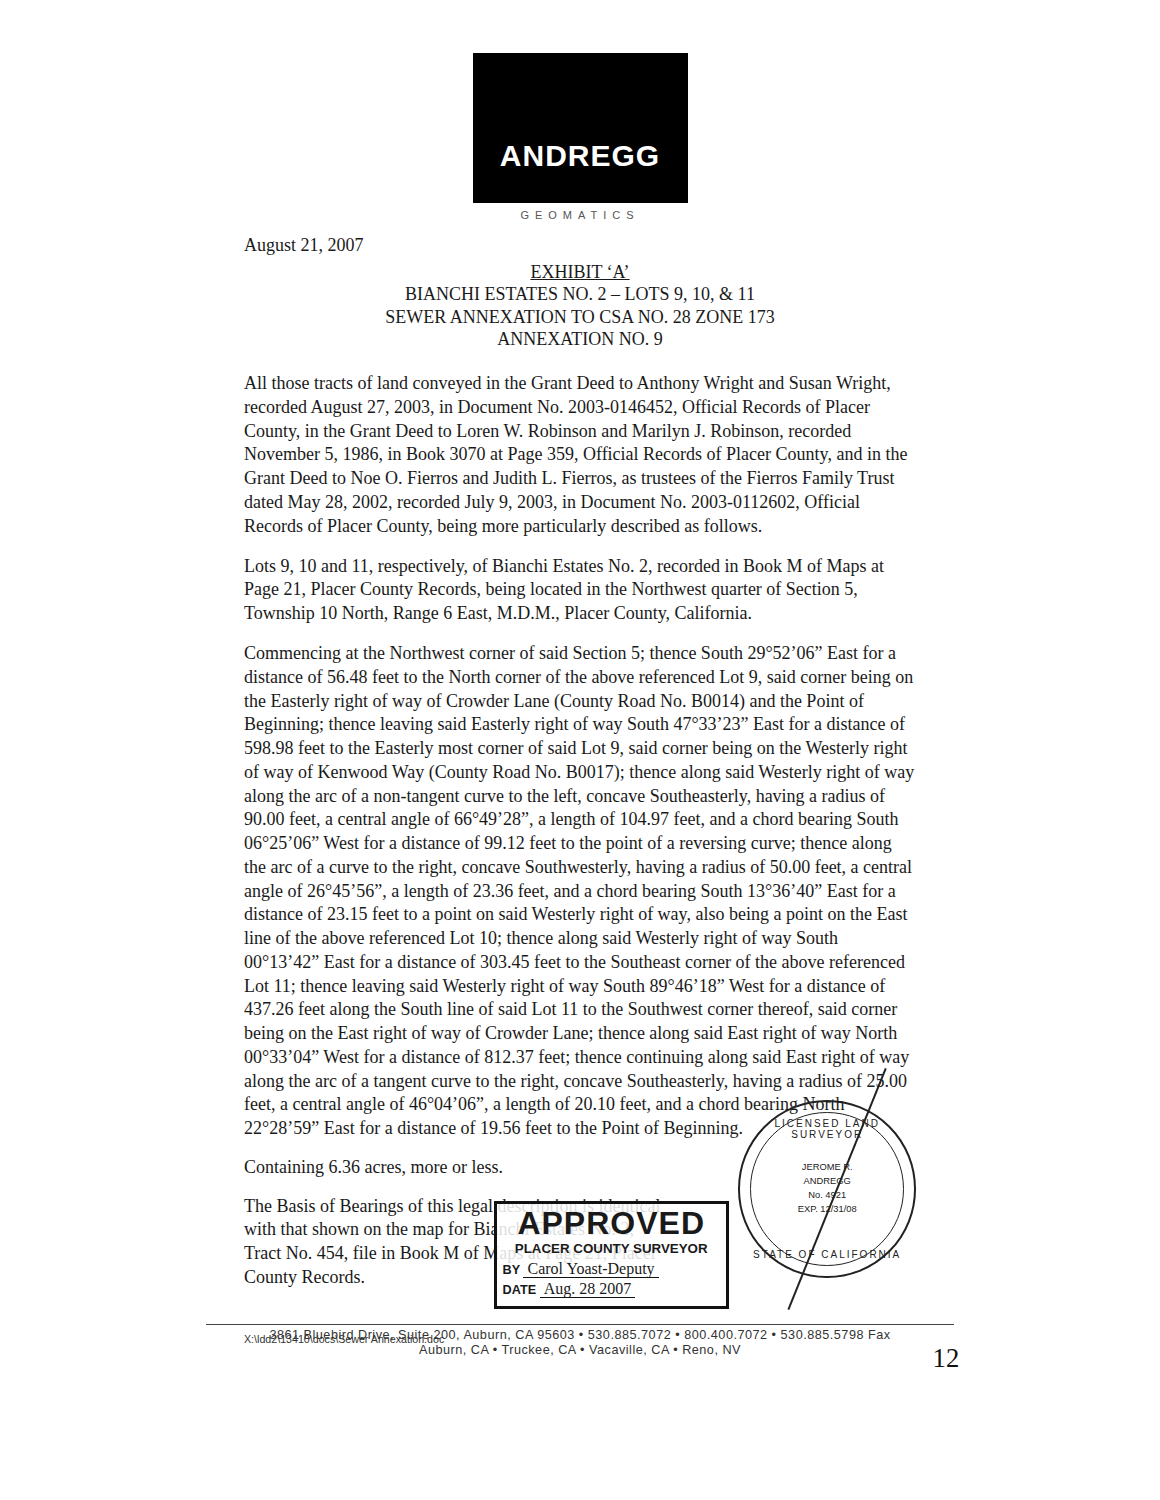GEOMATICS
August 21, 2007
EXHIBIT ‘A’
BIANCHI ESTATES NO. 2 – LOTS 9, 10, & 11
SEWER ANNEXATION TO CSA NO. 28 ZONE 173
ANNEXATION NO. 9
All those tracts of land conveyed in the Grant Deed to Anthony Wright and Susan Wright, recorded August 27, 2003, in Document No. 2003-0146452, Official Records of Placer County, in the Grant Deed to Loren W. Robinson and Marilyn J. Robinson, recorded November 5, 1986, in Book 3070 at Page 359, Official Records of Placer County, and in the Grant Deed to Noe O. Fierros and Judith L. Fierros, as trustees of the Fierros Family Trust dated May 28, 2002, recorded July 9, 2003, in Document No. 2003-0112602, Official Records of Placer County, being more particularly described as follows.
Lots 9, 10 and 11, respectively, of Bianchi Estates No. 2, recorded in Book M of Maps at Page 21, Placer County Records, being located in the Northwest quarter of Section 5, Township 10 North, Range 6 East, M.D.M., Placer County, California.
Commencing at the Northwest corner of said Section 5; thence South 29°52’06” East for a distance of 56.48 feet to the North corner of the above referenced Lot 9, said corner being on the Easterly right of way of Crowder Lane (County Road No. B0014) and the Point of Beginning; thence leaving said Easterly right of way South 47°33’23” East for a distance of 598.98 feet to the Easterly most corner of said Lot 9, said corner being on the Westerly right of way of Kenwood Way (County Road No. B0017); thence along said Westerly right of way along the arc of a non-tangent curve to the left, concave Southeasterly, having a radius of 90.00 feet, a central angle of 66°49’28”, a length of 104.97 feet, and a chord bearing South 06°25’06” West for a distance of 99.12 feet to the point of a reversing curve; thence along the arc of a curve to the right, concave Southwesterly, having a radius of 50.00 feet, a central angle of 26°45’56”, a length of 23.36 feet, and a chord bearing South 13°36’40” East for a distance of 23.15 feet to a point on said Westerly right of way, also being a point on the East line of the above referenced Lot 10; thence along said Westerly right of way South 00°13’42” East for a distance of 303.45 feet to the Southeast corner of the above referenced Lot 11; thence leaving said Westerly right of way South 89°46’18” West for a distance of 437.26 feet along the South line of said Lot 11 to the Southwest corner thereof, said corner being on the East right of way of Crowder Lane; thence along said East right of way North 00°33’04” West for a distance of 812.37 feet; thence continuing along said East right of way along the arc of a tangent curve to the right, concave Southeasterly, having a radius of 25.00 feet, a central angle of 46°04’06”, a length of 20.10 feet, and a chord bearing North 22°28’59” East for a distance of 19.56 feet to the Point of Beginning.
Containing 6.36 acres, more or less.
The Basis of Bearings of this legal description is identical with that shown on the map for Bianchi Estates No. 2, Tract No. 454, file in Book M of Maps at Page 21, Placer County Records.
X:\ldd2\13410\docs\Sewer Annexation.doc
LICENSED LAND SURVEYOR
JEROME R.
ANDREGG
No. 4921
EXP. 12/31/08
STATE OF CALIFORNIA
APPROVED
PLACER COUNTY SURVEYOR
BY Carol Yoast-Deputy
DATE Aug. 28 2007
3861 Bluebird Drive, Suite 200, Auburn, CA 95603 • 530.885.7072 • 800.400.7072 • 530.885.5798 Fax
Auburn, CA • Truckee, CA • Vacaville, CA • Reno, NV
12